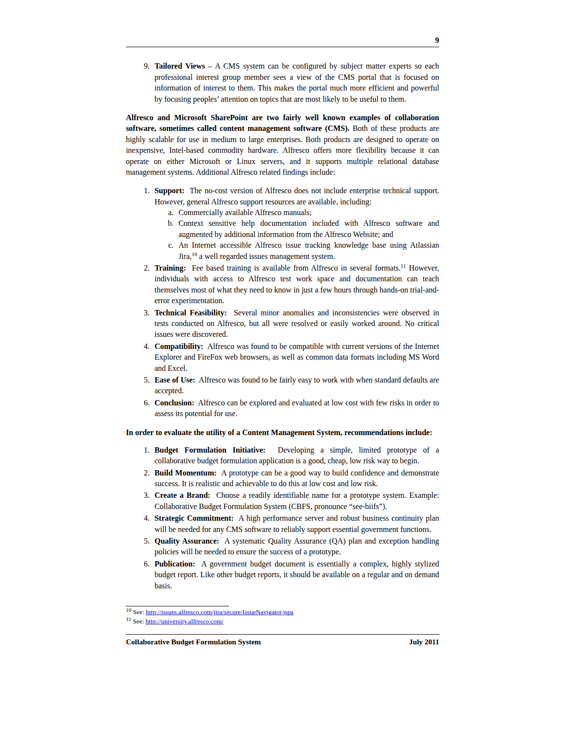9
Tailored Views – A CMS system can be configured by subject matter experts so each professional interest group member sees a view of the CMS portal that is focused on information of interest to them. This makes the portal much more efficient and powerful by focusing peoples’ attention on topics that are most likely to be useful to them.
Alfresco and Microsoft SharePoint are two fairly well known examples of collaboration software, sometimes called content management software (CMS). Both of these products are highly scalable for use in medium to large enterprises. Both products are designed to operate on inexpensive, Intel-based commodity hardware. Alfresco offers more flexibility because it can operate on either Microsoft or Linux servers, and it supports multiple relational database management systems. Additional Alfresco related findings include:
Support: The no-cost version of Alfresco does not include enterprise technical support. However, general Alfresco support resources are available, including:
Commercially available Alfresco manuals;
Context sensitive help documentation included with Alfresco software and augmented by additional information from the Alfresco Website; and
An Internet accessible Alfresco issue tracking knowledge base using Atlassian Jira,10 a well regarded issues management system.
Training: Fee based training is available from Alfresco in several formats.11 However, individuals with access to Alfresco test work space and documentation can teach themselves most of what they need to know in just a few hours through hands-on trial-and-error experimentation.
Technical Feasibility: Several minor anomalies and inconsistencies were observed in tests conducted on Alfresco, but all were resolved or easily worked around. No critical issues were discovered.
Compatibility: Alfresco was found to be compatible with current versions of the Internet Explorer and FireFox web browsers, as well as common data formats including MS Word and Excel.
Ease of Use: Alfresco was found to be fairly easy to work with when standard defaults are accepted.
Conclusion: Alfresco can be explored and evaluated at low cost with few risks in order to assess its potential for use.
In order to evaluate the utility of a Content Management System, recommendations include:
Budget Formulation Initiative: Developing a simple, limited prototype of a collaborative budget formulation application is a good, cheap, low risk way to begin.
Build Momentum: A prototype can be a good way to build confidence and demonstrate success. It is realistic and achievable to do this at low cost and low risk.
Create a Brand: Choose a readily identifiable name for a prototype system. Example: Collaborative Budget Formulation System (CBFS, pronounce “see-biifs”).
Strategic Commitment: A high performance server and robust business continuity plan will be needed for any CMS software to reliably support essential government functions.
Quality Assurance: A systematic Quality Assurance (QA) plan and exception handling policies will be needed to ensure the success of a prototype.
Publication: A government budget document is essentially a complex, highly stylized budget report. Like other budget reports, it should be available on a regular and on demand basis.
10 See: http://issues.alfresco.com/jira/secure/IssueNavigator.jspa
11 See: http://university.alfresco.com/
Collaborative Budget Formulation System
July 2011